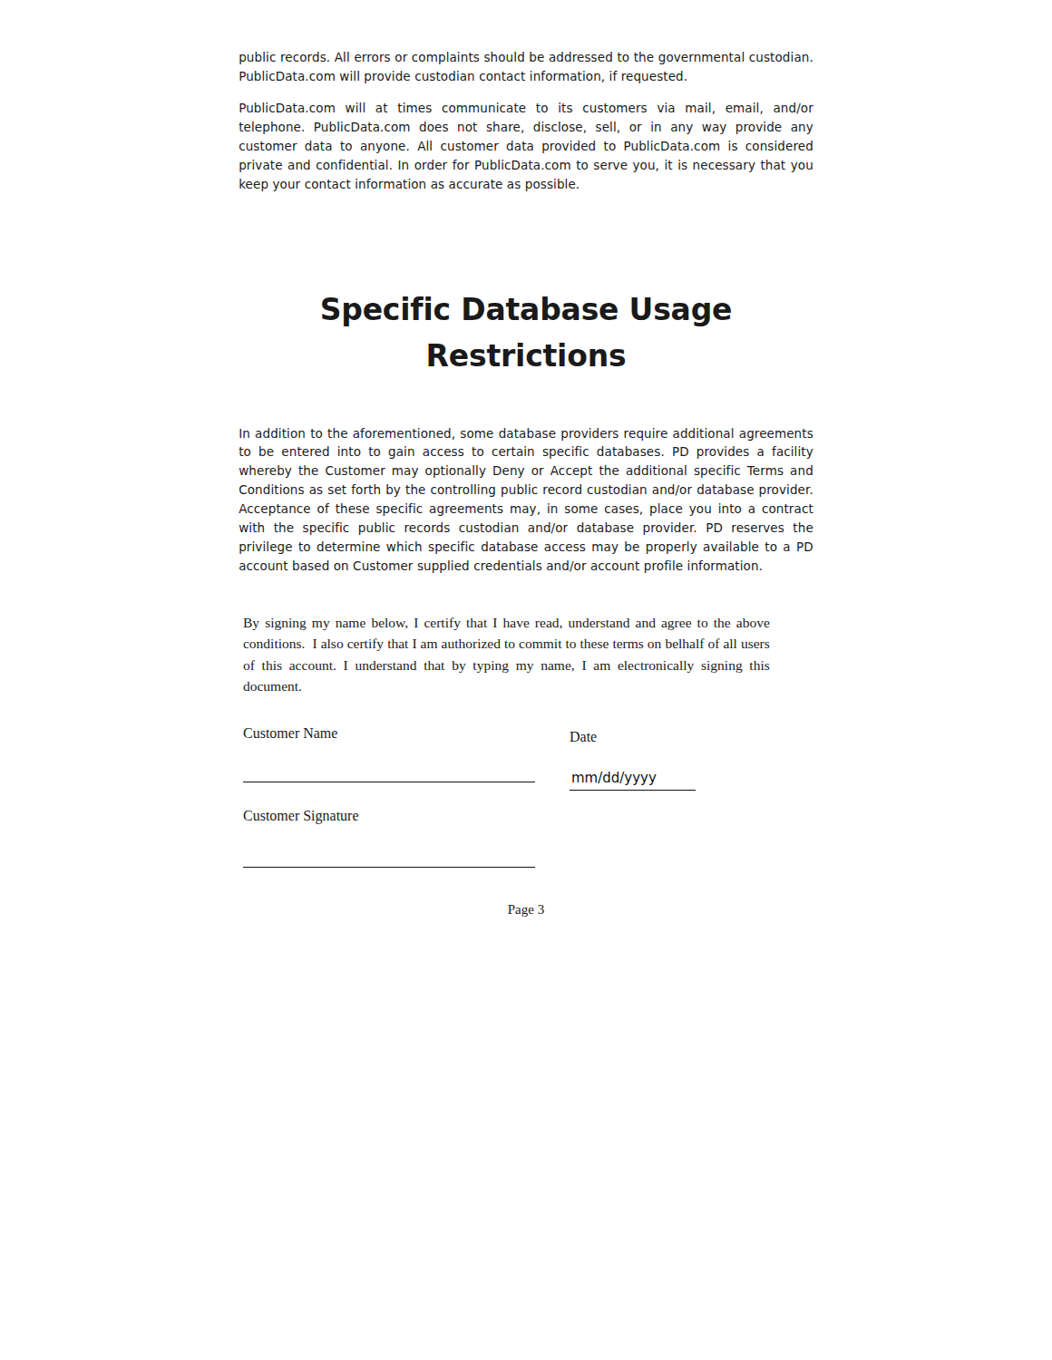public records. All errors or complaints should be addressed to the governmental custodian. PublicData.com will provide custodian contact information, if requested.
PublicData.com will at times communicate to its customers via mail, email, and/or telephone. PublicData.com does not share, disclose, sell, or in any way provide any customer data to anyone. All customer data provided to PublicData.com is considered private and confidential. In order for PublicData.com to serve you, it is necessary that you keep your contact information as accurate as possible.
Specific Database Usage Restrictions
In addition to the aforementioned, some database providers require additional agreements to be entered into to gain access to certain specific databases. PD provides a facility whereby the Customer may optionally Deny or Accept the additional specific Terms and Conditions as set forth by the controlling public record custodian and/or database provider. Acceptance of these specific agreements may, in some cases, place you into a contract with the specific public records custodian and/or database provider. PD reserves the privilege to determine which specific database access may be properly available to a PD account based on Customer supplied credentials and/or account profile information.
By signing my name below, I certify that I have read, understand and agree to the above conditions. I also certify that I am authorized to commit to these terms on belhalf of all users of this account. I understand that by typing my name, I am electronically signing this document.
Customer Name
Date
mm/dd/yyyy
Customer Signature
Page 3